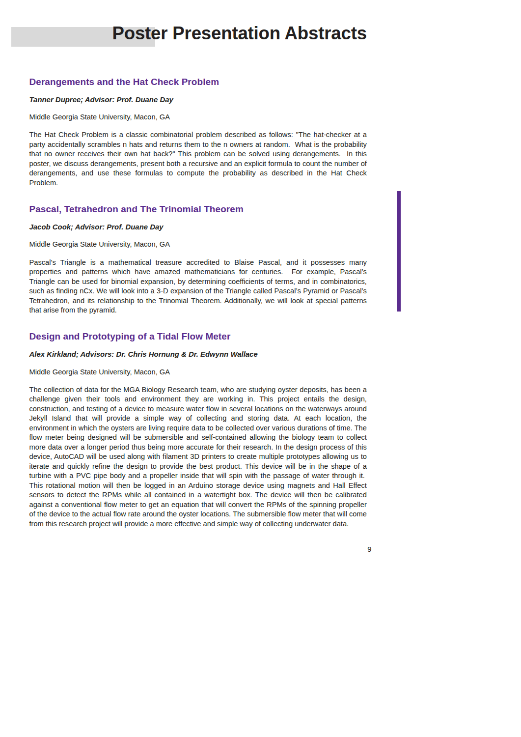Poster Presentation Abstracts
Derangements and the Hat Check Problem
Tanner Dupree; Advisor: Prof. Duane Day
Middle Georgia State University, Macon, GA
The Hat Check Problem is a classic combinatorial problem described as follows: "The hat-checker at a party accidentally scrambles n hats and returns them to the n owners at random. What is the probability that no owner receives their own hat back?" This problem can be solved using derangements. In this poster, we discuss derangements, present both a recursive and an explicit formula to count the number of derangements, and use these formulas to compute the probability as described in the Hat Check Problem.
Pascal, Tetrahedron and The Trinomial Theorem
Jacob Cook; Advisor: Prof. Duane Day
Middle Georgia State University, Macon, GA
Pascal’s Triangle is a mathematical treasure accredited to Blaise Pascal, and it possesses many properties and patterns which have amazed mathematicians for centuries. For example, Pascal’s Triangle can be used for binomial expansion, by determining coefficients of terms, and in combinatorics, such as finding nCx. We will look into a 3-D expansion of the Triangle called Pascal’s Pyramid or Pascal’s Tetrahedron, and its relationship to the Trinomial Theorem. Additionally, we will look at special patterns that arise from the pyramid.
Design and Prototyping of a Tidal Flow Meter
Alex Kirkland; Advisors: Dr. Chris Hornung & Dr. Edwynn Wallace
Middle Georgia State University, Macon, GA
The collection of data for the MGA Biology Research team, who are studying oyster deposits, has been a challenge given their tools and environment they are working in. This project entails the design, construction, and testing of a device to measure water flow in several locations on the waterways around Jekyll Island that will provide a simple way of collecting and storing data. At each location, the environment in which the oysters are living require data to be collected over various durations of time. The flow meter being designed will be submersible and self-contained allowing the biology team to collect more data over a longer period thus being more accurate for their research. In the design process of this device, AutoCAD will be used along with filament 3D printers to create multiple prototypes allowing us to iterate and quickly refine the design to provide the best product. This device will be in the shape of a turbine with a PVC pipe body and a propeller inside that will spin with the passage of water through it. This rotational motion will then be logged in an Arduino storage device using magnets and Hall Effect sensors to detect the RPMs while all contained in a watertight box. The device will then be calibrated against a conventional flow meter to get an equation that will convert the RPMs of the spinning propeller of the device to the actual flow rate around the oyster locations. The submersible flow meter that will come from this research project will provide a more effective and simple way of collecting underwater data.
9